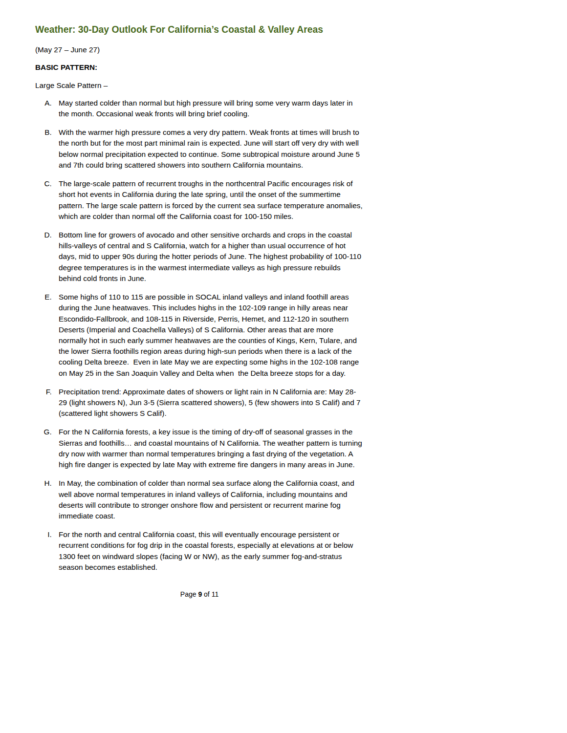Weather: 30-Day Outlook For California’s Coastal & Valley Areas
(May 27 – June 27)
BASIC PATTERN:
Large Scale Pattern –
May started colder than normal but high pressure will bring some very warm days later in the month. Occasional weak fronts will bring brief cooling.
With the warmer high pressure comes a very dry pattern. Weak fronts at times will brush to the north but for the most part minimal rain is expected. June will start off very dry with well below normal precipitation expected to continue. Some subtropical moisture around June 5 and 7th could bring scattered showers into southern California mountains.
The large-scale pattern of recurrent troughs in the northcentral Pacific encourages risk of short hot events in California during the late spring, until the onset of the summertime pattern. The large scale pattern is forced by the current sea surface temperature anomalies, which are colder than normal off the California coast for 100-150 miles.
Bottom line for growers of avocado and other sensitive orchards and crops in the coastal hills-valleys of central and S California, watch for a higher than usual occurrence of hot days, mid to upper 90s during the hotter periods of June. The highest probability of 100-110 degree temperatures is in the warmest intermediate valleys as high pressure rebuilds behind cold fronts in June.
Some highs of 110 to 115 are possible in SOCAL inland valleys and inland foothill areas during the June heatwaves. This includes highs in the 102-109 range in hilly areas near Escondido-Fallbrook, and 108-115 in Riverside, Perris, Hemet, and 112-120 in southern Deserts (Imperial and Coachella Valleys) of S California. Other areas that are more normally hot in such early summer heatwaves are the counties of Kings, Kern, Tulare, and the lower Sierra foothills region areas during high-sun periods when there is a lack of the cooling Delta breeze. Even in late May we are expecting some highs in the 102-108 range on May 25 in the San Joaquin Valley and Delta when the Delta breeze stops for a day.
Precipitation trend: Approximate dates of showers or light rain in N California are: May 28-29 (light showers N), Jun 3-5 (Sierra scattered showers), 5 (few showers into S Calif) and 7 (scattered light showers S Calif).
For the N California forests, a key issue is the timing of dry-off of seasonal grasses in the Sierras and foothills… and coastal mountains of N California. The weather pattern is turning dry now with warmer than normal temperatures bringing a fast drying of the vegetation. A high fire danger is expected by late May with extreme fire dangers in many areas in June.
In May, the combination of colder than normal sea surface along the California coast, and well above normal temperatures in inland valleys of California, including mountains and deserts will contribute to stronger onshore flow and persistent or recurrent marine fog immediate coast.
For the north and central California coast, this will eventually encourage persistent or recurrent conditions for fog drip in the coastal forests, especially at elevations at or below 1300 feet on windward slopes (facing W or NW), as the early summer fog-and-stratus season becomes established.
Page 9 of 11